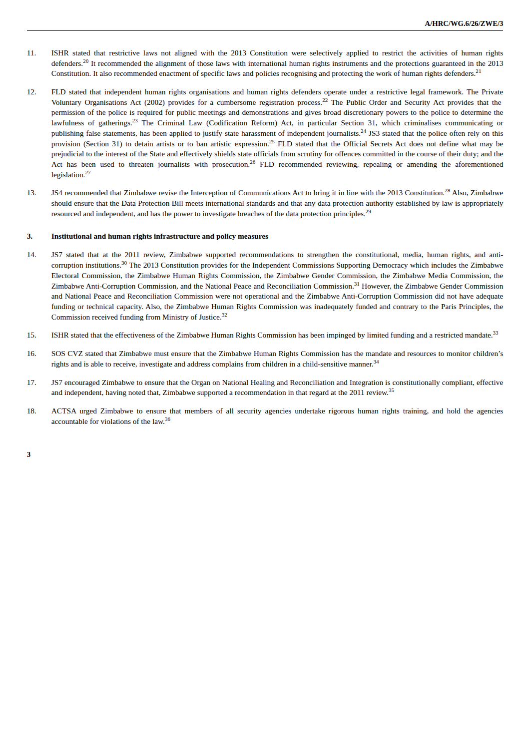A/HRC/WG.6/26/ZWE/3
11. ISHR stated that restrictive laws not aligned with the 2013 Constitution were selectively applied to restrict the activities of human rights defenders.20 It recommended the alignment of those laws with international human rights instruments and the protections guaranteed in the 2013 Constitution. It also recommended enactment of specific laws and policies recognising and protecting the work of human rights defenders.21
12. FLD stated that independent human rights organisations and human rights defenders operate under a restrictive legal framework. The Private Voluntary Organisations Act (2002) provides for a cumbersome registration process.22 The Public Order and Security Act provides that the permission of the police is required for public meetings and demonstrations and gives broad discretionary powers to the police to determine the lawfulness of gatherings.23 The Criminal Law (Codification Reform) Act, in particular Section 31, which criminalises communicating or publishing false statements, has been applied to justify state harassment of independent journalists.24 JS3 stated that the police often rely on this provision (Section 31) to detain artists or to ban artistic expression.25 FLD stated that the Official Secrets Act does not define what may be prejudicial to the interest of the State and effectively shields state officials from scrutiny for offences committed in the course of their duty; and the Act has been used to threaten journalists with prosecution.26 FLD recommended reviewing, repealing or amending the aforementioned legislation.27
13. JS4 recommended that Zimbabwe revise the Interception of Communications Act to bring it in line with the 2013 Constitution.28 Also, Zimbabwe should ensure that the Data Protection Bill meets international standards and that any data protection authority established by law is appropriately resourced and independent, and has the power to investigate breaches of the data protection principles.29
3. Institutional and human rights infrastructure and policy measures
14. JS7 stated that at the 2011 review, Zimbabwe supported recommendations to strengthen the constitutional, media, human rights, and anti-corruption institutions.30 The 2013 Constitution provides for the Independent Commissions Supporting Democracy which includes the Zimbabwe Electoral Commission, the Zimbabwe Human Rights Commission, the Zimbabwe Gender Commission, the Zimbabwe Media Commission, the Zimbabwe Anti-Corruption Commission, and the National Peace and Reconciliation Commission.31 However, the Zimbabwe Gender Commission and National Peace and Reconciliation Commission were not operational and the Zimbabwe Anti-Corruption Commission did not have adequate funding or technical capacity. Also, the Zimbabwe Human Rights Commission was inadequately funded and contrary to the Paris Principles, the Commission received funding from Ministry of Justice.32
15. ISHR stated that the effectiveness of the Zimbabwe Human Rights Commission has been impinged by limited funding and a restricted mandate.33
16. SOS CVZ stated that Zimbabwe must ensure that the Zimbabwe Human Rights Commission has the mandate and resources to monitor children’s rights and is able to receive, investigate and address complains from children in a child-sensitive manner.34
17. JS7 encouraged Zimbabwe to ensure that the Organ on National Healing and Reconciliation and Integration is constitutionally compliant, effective and independent, having noted that, Zimbabwe supported a recommendation in that regard at the 2011 review.35
18. ACTSA urged Zimbabwe to ensure that members of all security agencies undertake rigorous human rights training, and hold the agencies accountable for violations of the law.36
3